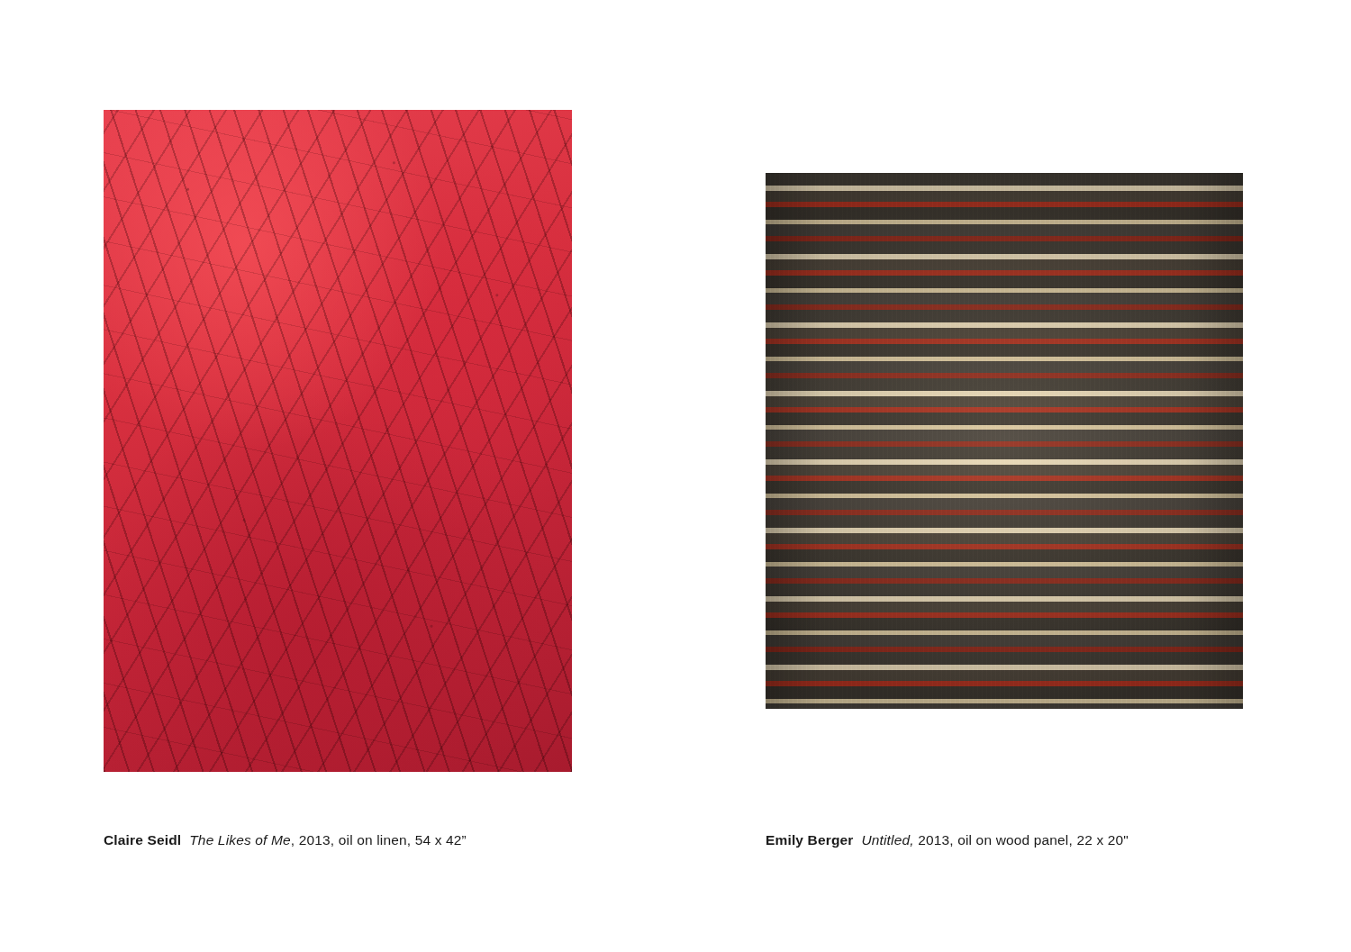Claire Seidl The Likes of Me, 2013, oil on linen, 54 x 42”
Emily Berger Untitled, 2013, oil on wood panel, 22 x 20"